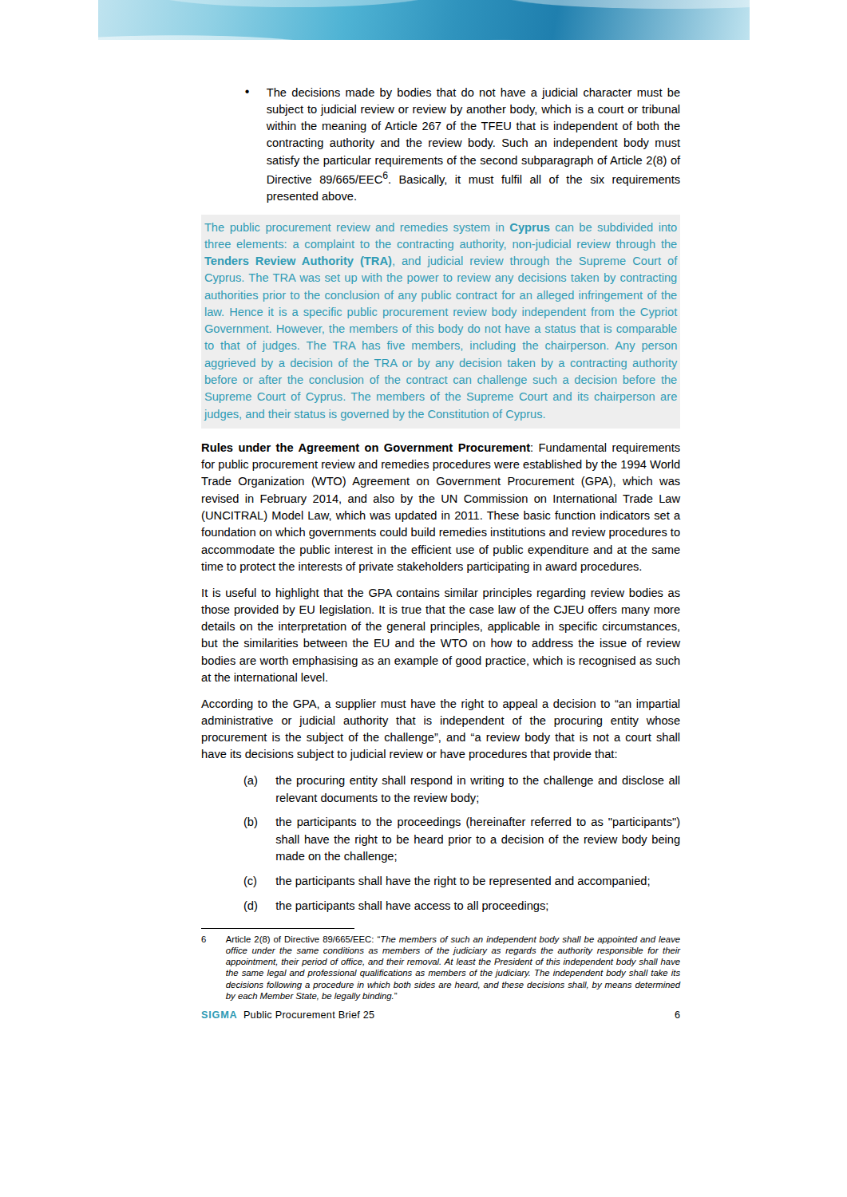The decisions made by bodies that do not have a judicial character must be subject to judicial review or review by another body, which is a court or tribunal within the meaning of Article 267 of the TFEU that is independent of both the contracting authority and the review body. Such an independent body must satisfy the particular requirements of the second subparagraph of Article 2(8) of Directive 89/665/EEC6. Basically, it must fulfil all of the six requirements presented above.
The public procurement review and remedies system in Cyprus can be subdivided into three elements: a complaint to the contracting authority, non-judicial review through the Tenders Review Authority (TRA), and judicial review through the Supreme Court of Cyprus. The TRA was set up with the power to review any decisions taken by contracting authorities prior to the conclusion of any public contract for an alleged infringement of the law. Hence it is a specific public procurement review body independent from the Cypriot Government. However, the members of this body do not have a status that is comparable to that of judges. The TRA has five members, including the chairperson. Any person aggrieved by a decision of the TRA or by any decision taken by a contracting authority before or after the conclusion of the contract can challenge such a decision before the Supreme Court of Cyprus. The members of the Supreme Court and its chairperson are judges, and their status is governed by the Constitution of Cyprus.
Rules under the Agreement on Government Procurement: Fundamental requirements for public procurement review and remedies procedures were established by the 1994 World Trade Organization (WTO) Agreement on Government Procurement (GPA), which was revised in February 2014, and also by the UN Commission on International Trade Law (UNCITRAL) Model Law, which was updated in 2011. These basic function indicators set a foundation on which governments could build remedies institutions and review procedures to accommodate the public interest in the efficient use of public expenditure and at the same time to protect the interests of private stakeholders participating in award procedures.
It is useful to highlight that the GPA contains similar principles regarding review bodies as those provided by EU legislation. It is true that the case law of the CJEU offers many more details on the interpretation of the general principles, applicable in specific circumstances, but the similarities between the EU and the WTO on how to address the issue of review bodies are worth emphasising as an example of good practice, which is recognised as such at the international level.
According to the GPA, a supplier must have the right to appeal a decision to “an impartial administrative or judicial authority that is independent of the procuring entity whose procurement is the subject of the challenge”, and “a review body that is not a court shall have its decisions subject to judicial review or have procedures that provide that:
(a) the procuring entity shall respond in writing to the challenge and disclose all relevant documents to the review body;
(b) the participants to the proceedings (hereinafter referred to as "participants") shall have the right to be heard prior to a decision of the review body being made on the challenge;
(c) the participants shall have the right to be represented and accompanied;
(d) the participants shall have access to all proceedings;
6
Article 2(8) of Directive 89/665/EEC: “The members of such an independent body shall be appointed and leave office under the same conditions as members of the judiciary as regards the authority responsible for their appointment, their period of office, and their removal. At least the President of this independent body shall have the same legal and professional qualifications as members of the judiciary. The independent body shall take its decisions following a procedure in which both sides are heard, and these decisions shall, by means determined by each Member State, be legally binding.”
SIGMA Public Procurement Brief 25
6